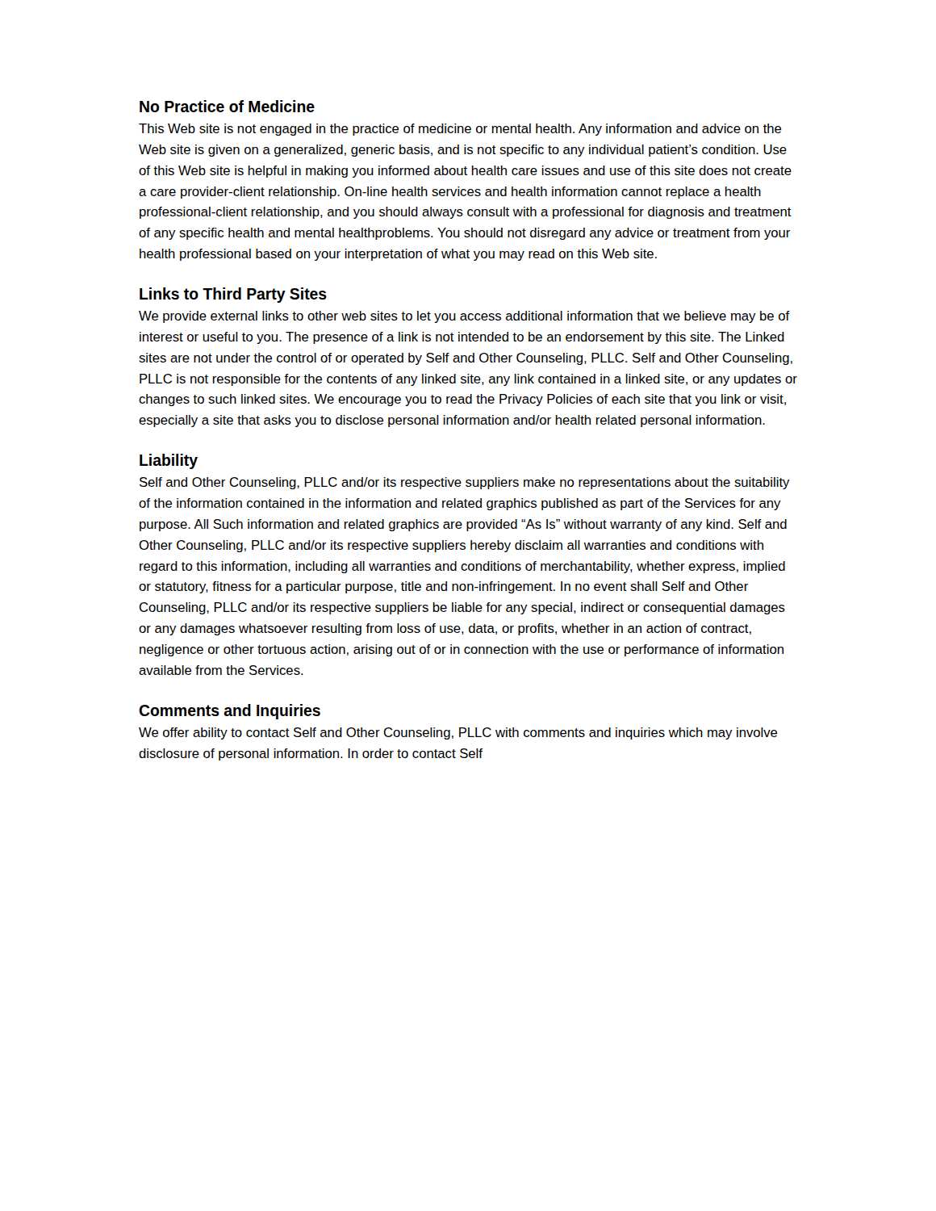No Practice of Medicine
This Web site is not engaged in the practice of medicine or mental health. Any information and advice on the Web site is given on a generalized, generic basis, and is not specific to any individual patient’s condition. Use of this Web site is helpful in making you informed about health care issues and use of this site does not create a care provider-client relationship. On-line health services and health information cannot replace a health professional-client relationship, and you should always consult with a professional for diagnosis and treatment of any specific health and mental healthproblems. You should not disregard any advice or treatment from your health professional based on your interpretation of what you may read on this Web site.
Links to Third Party Sites
We provide external links to other web sites to let you access additional information that we believe may be of interest or useful to you. The presence of a link is not intended to be an endorsement by this site. The Linked sites are not under the control of or operated by Self and Other Counseling, PLLC. Self and Other Counseling, PLLC is not responsible for the contents of any linked site, any link contained in a linked site, or any updates or changes to such linked sites. We encourage you to read the Privacy Policies of each site that you link or visit, especially a site that asks you to disclose personal information and/or health related personal information.
Liability
Self and Other Counseling, PLLC and/or its respective suppliers make no representations about the suitability of the information contained in the information and related graphics published as part of the Services for any purpose. All Such information and related graphics are provided “As Is” without warranty of any kind. Self and Other Counseling, PLLC and/or its respective suppliers hereby disclaim all warranties and conditions with regard to this information, including all warranties and conditions of merchantability, whether express, implied or statutory, fitness for a particular purpose, title and non-infringement. In no event shall Self and Other Counseling, PLLC and/or its respective suppliers be liable for any special, indirect or consequential damages or any damages whatsoever resulting from loss of use, data, or profits, whether in an action of contract, negligence or other tortuous action, arising out of or in connection with the use or performance of information available from the Services.
Comments and Inquiries
We offer ability to contact Self and Other Counseling, PLLC with comments and inquiries which may involve disclosure of personal information. In order to contact Self